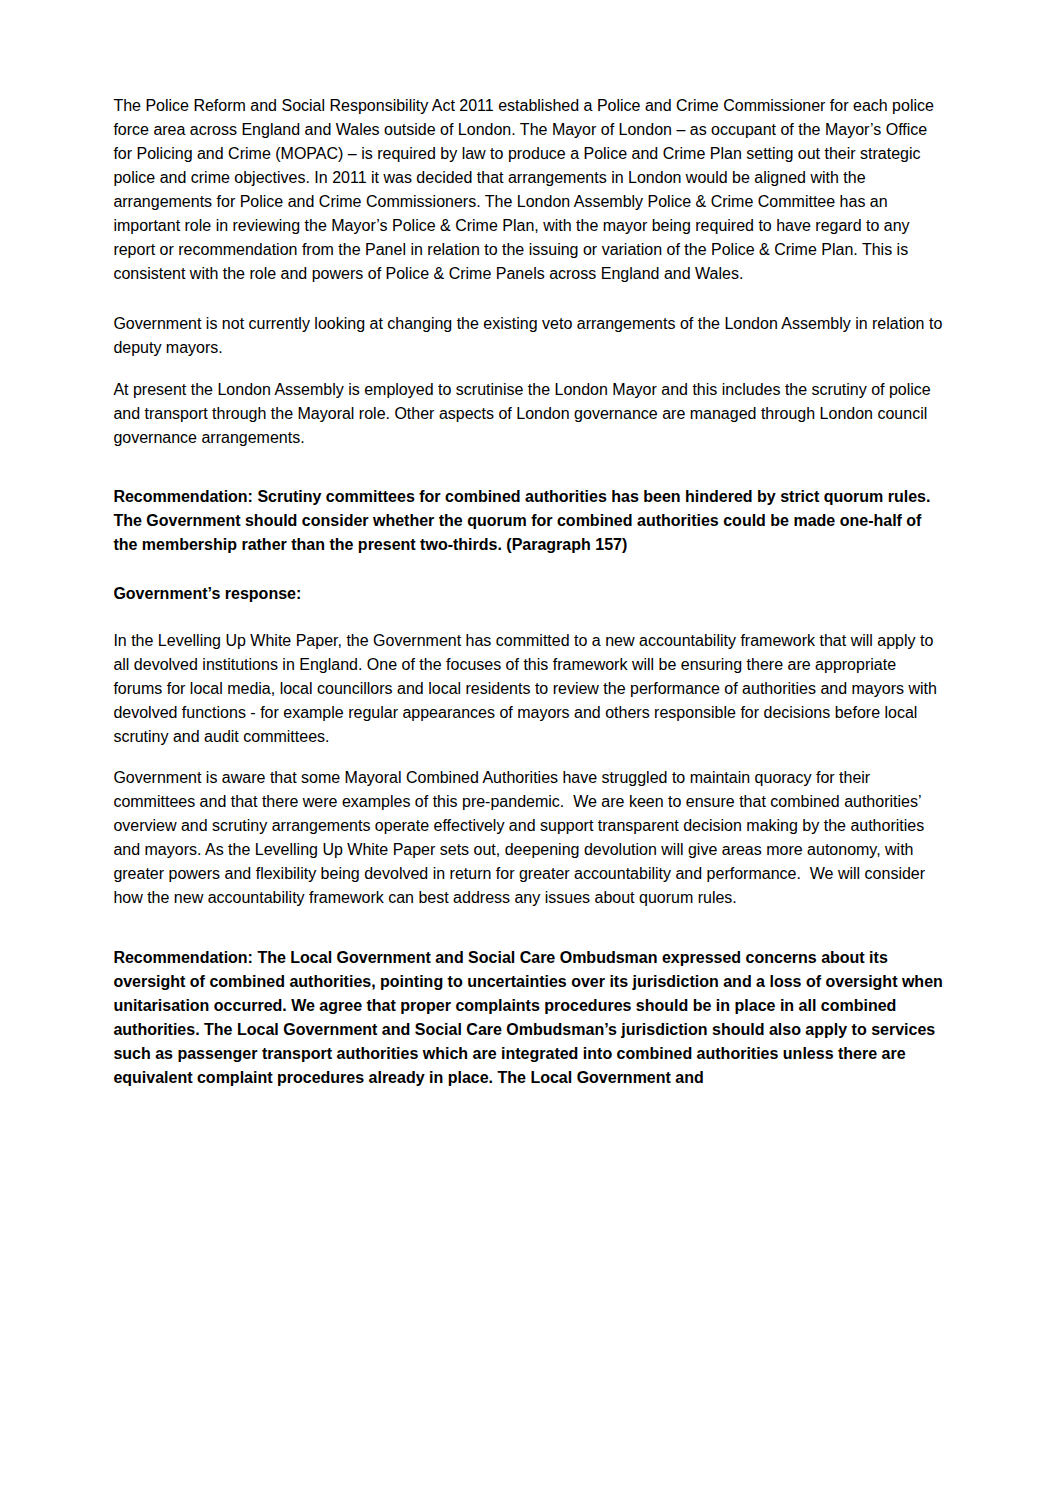The Police Reform and Social Responsibility Act 2011 established a Police and Crime Commissioner for each police force area across England and Wales outside of London. The Mayor of London – as occupant of the Mayor’s Office for Policing and Crime (MOPAC) – is required by law to produce a Police and Crime Plan setting out their strategic police and crime objectives. In 2011 it was decided that arrangements in London would be aligned with the arrangements for Police and Crime Commissioners. The London Assembly Police & Crime Committee has an important role in reviewing the Mayor’s Police & Crime Plan, with the mayor being required to have regard to any report or recommendation from the Panel in relation to the issuing or variation of the Police & Crime Plan. This is consistent with the role and powers of Police & Crime Panels across England and Wales.
Government is not currently looking at changing the existing veto arrangements of the London Assembly in relation to deputy mayors.
At present the London Assembly is employed to scrutinise the London Mayor and this includes the scrutiny of police and transport through the Mayoral role. Other aspects of London governance are managed through London council governance arrangements.
Recommendation: Scrutiny committees for combined authorities has been hindered by strict quorum rules. The Government should consider whether the quorum for combined authorities could be made one-half of the membership rather than the present two-thirds. (Paragraph 157)
Government’s response:
In the Levelling Up White Paper, the Government has committed to a new accountability framework that will apply to all devolved institutions in England. One of the focuses of this framework will be ensuring there are appropriate forums for local media, local councillors and local residents to review the performance of authorities and mayors with devolved functions - for example regular appearances of mayors and others responsible for decisions before local scrutiny and audit committees.
Government is aware that some Mayoral Combined Authorities have struggled to maintain quoracy for their committees and that there were examples of this pre-pandemic. We are keen to ensure that combined authorities’ overview and scrutiny arrangements operate effectively and support transparent decision making by the authorities and mayors. As the Levelling Up White Paper sets out, deepening devolution will give areas more autonomy, with greater powers and flexibility being devolved in return for greater accountability and performance. We will consider how the new accountability framework can best address any issues about quorum rules.
Recommendation: The Local Government and Social Care Ombudsman expressed concerns about its oversight of combined authorities, pointing to uncertainties over its jurisdiction and a loss of oversight when unitarisation occurred. We agree that proper complaints procedures should be in place in all combined authorities. The Local Government and Social Care Ombudsman’s jurisdiction should also apply to services such as passenger transport authorities which are integrated into combined authorities unless there are equivalent complaint procedures already in place. The Local Government and